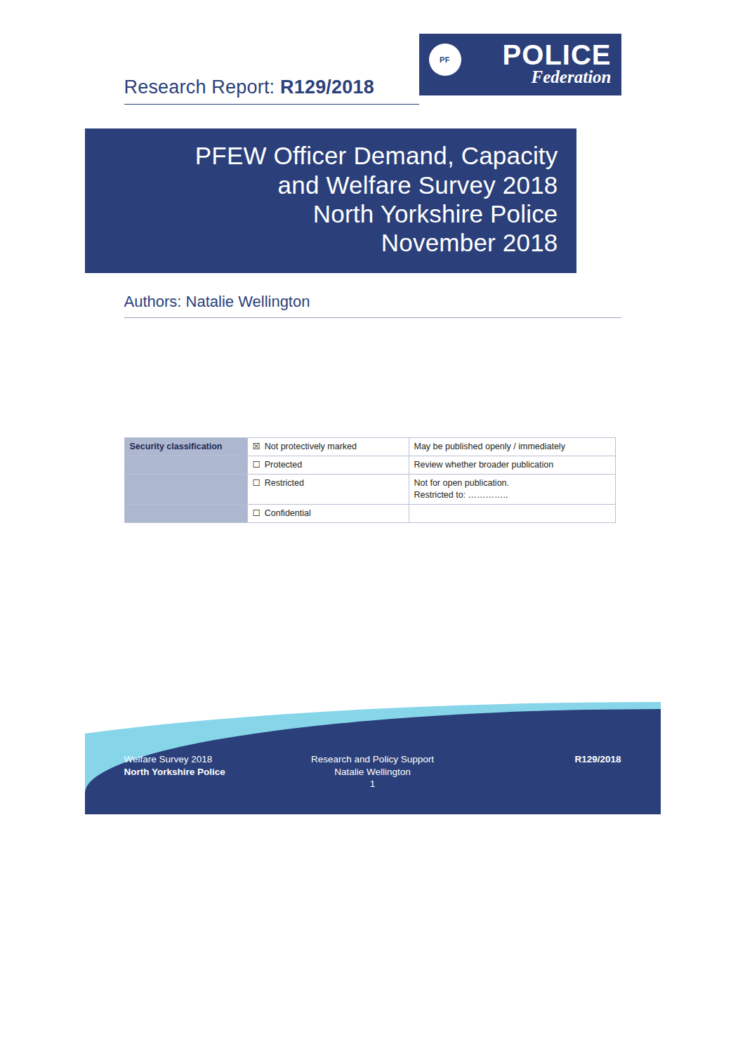Research Report: R129/2018
PF
POLICE
Federation
PFEW Officer Demand, Capacity
and Welfare Survey 2018
North Yorkshire Police
November 2018
Authors: Natalie Wellington
| Security classification | ☒ Not protectively marked | May be published openly / immediately |
| | ☐ Protected | Review whether broader publication |
| | ☐ Restricted | Not for open publication. Restricted to: ………….. |
| | ☐ Confidential | |
Welfare Survey 2018
North Yorkshire Police
Research and Policy Support
Natalie Wellington
1
R129/2018